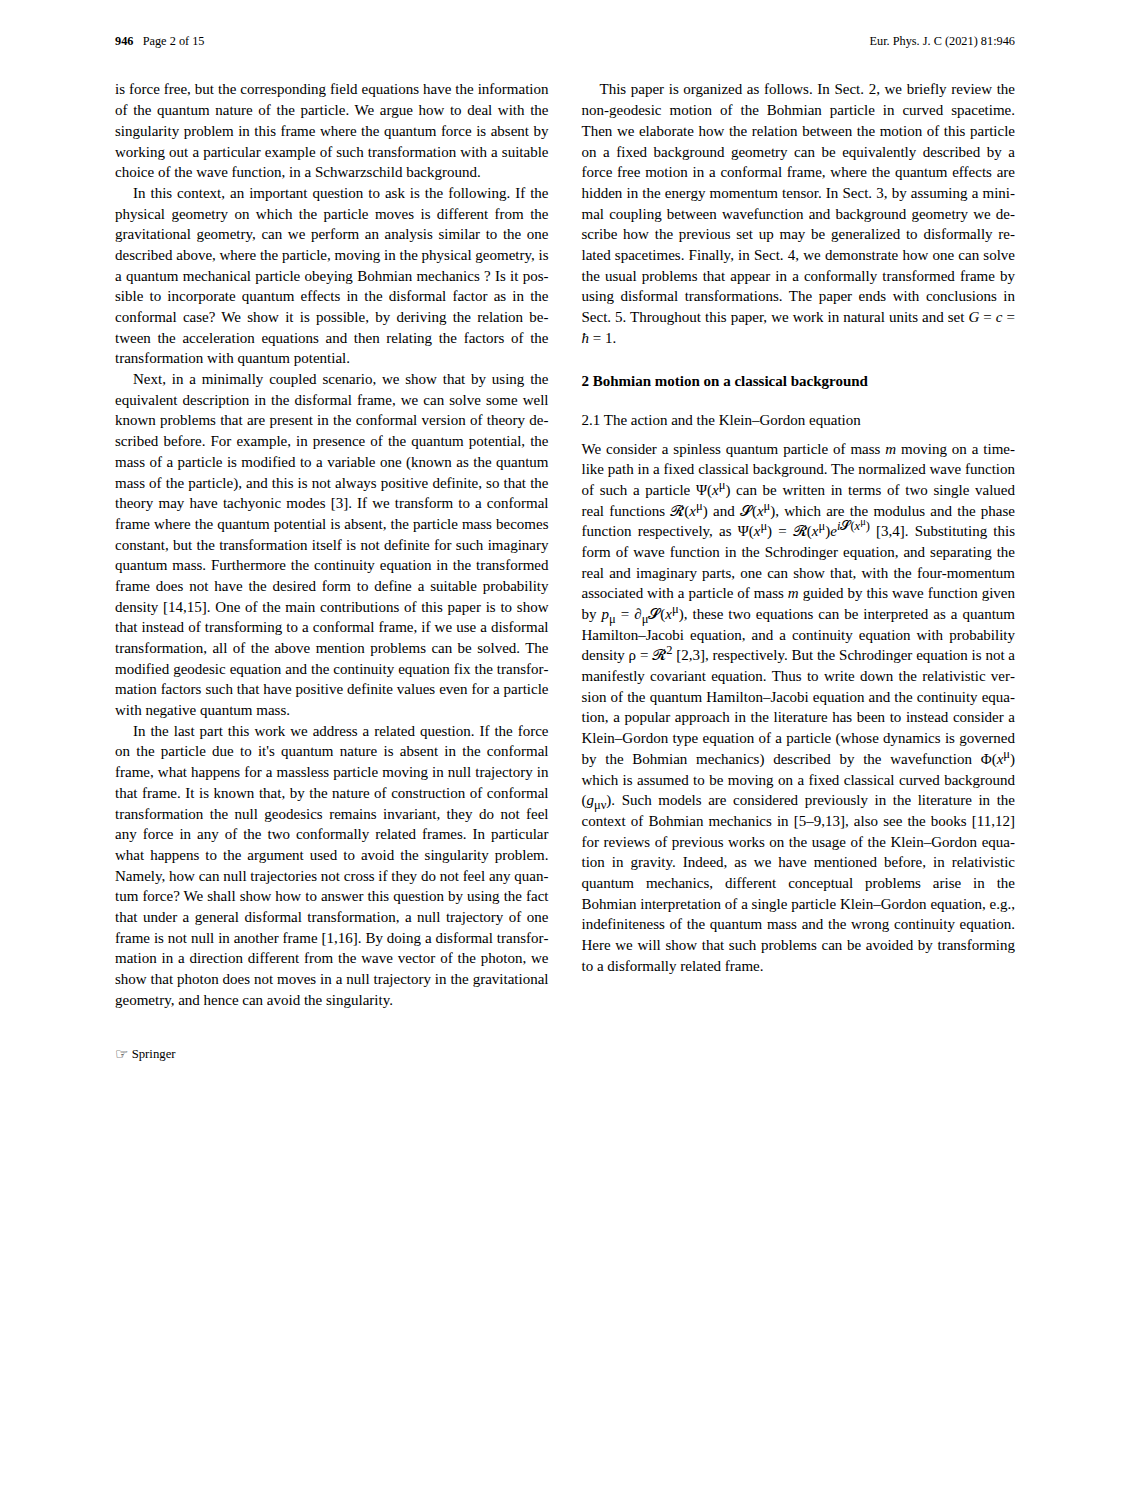946 Page 2 of 15
Eur. Phys. J. C (2021) 81:946
is force free, but the corresponding field equations have the information of the quantum nature of the particle. We argue how to deal with the singularity problem in this frame where the quantum force is absent by working out a particular example of such transformation with a suitable choice of the wave function, in a Schwarzschild background.
In this context, an important question to ask is the following. If the physical geometry on which the particle moves is different from the gravitational geometry, can we perform an analysis similar to the one described above, where the particle, moving in the physical geometry, is a quantum mechanical particle obeying Bohmian mechanics ? Is it possible to incorporate quantum effects in the disformal factor as in the conformal case? We show it is possible, by deriving the relation between the acceleration equations and then relating the factors of the transformation with quantum potential.
Next, in a minimally coupled scenario, we show that by using the equivalent description in the disformal frame, we can solve some well known problems that are present in the conformal version of theory described before. For example, in presence of the quantum potential, the mass of a particle is modified to a variable one (known as the quantum mass of the particle), and this is not always positive definite, so that the theory may have tachyonic modes [3]. If we transform to a conformal frame where the quantum potential is absent, the particle mass becomes constant, but the transformation itself is not definite for such imaginary quantum mass. Furthermore the continuity equation in the transformed frame does not have the desired form to define a suitable probability density [14,15]. One of the main contributions of this paper is to show that instead of transforming to a conformal frame, if we use a disformal transformation, all of the above mention problems can be solved. The modified geodesic equation and the continuity equation fix the transformation factors such that have positive definite values even for a particle with negative quantum mass.
In the last part this work we address a related question. If the force on the particle due to it's quantum nature is absent in the conformal frame, what happens for a massless particle moving in null trajectory in that frame. It is known that, by the nature of construction of conformal transformation the null geodesics remains invariant, they do not feel any force in any of the two conformally related frames. In particular what happens to the argument used to avoid the singularity problem. Namely, how can null trajectories not cross if they do not feel any quantum force? We shall show how to answer this question by using the fact that under a general disformal transformation, a null trajectory of one frame is not null in another frame [1,16]. By doing a disformal transformation in a direction different from the wave vector of the photon, we show that photon does not moves in a null trajectory in the gravitational geometry, and hence can avoid the singularity.
This paper is organized as follows. In Sect. 2, we briefly review the non-geodesic motion of the Bohmian particle in curved spacetime. Then we elaborate how the relation between the motion of this particle on a fixed background geometry can be equivalently described by a force free motion in a conformal frame, where the quantum effects are hidden in the energy momentum tensor. In Sect. 3, by assuming a minimal coupling between wavefunction and background geometry we describe how the previous set up may be generalized to disformally related spacetimes. Finally, in Sect. 4, we demonstrate how one can solve the usual problems that appear in a conformally transformed frame by using disformal transformations. The paper ends with conclusions in Sect. 5. Throughout this paper, we work in natural units and set G = c = ħ = 1.
2 Bohmian motion on a classical background
2.1 The action and the Klein–Gordon equation
We consider a spinless quantum particle of mass m moving on a timelike path in a fixed classical background. The normalized wave function of such a particle Ψ(xμ) can be written in terms of two single valued real functions 𝓡(xμ) and 𝓢(xμ), which are the modulus and the phase function respectively, as Ψ(xμ) = 𝓡(xμ)ei 𝓢(xμ) [3,4]. Substituting this form of wave function in the Schrodinger equation, and separating the real and imaginary parts, one can show that, with the four-momentum associated with a particle of mass m guided by this wave function given by pμ = ∂μ𝓢(xμ), these two equations can be interpreted as a quantum Hamilton–Jacobi equation, and a continuity equation with probability density ρ = 𝓡2 [2,3], respectively. But the Schrodinger equation is not a manifestly covariant equation. Thus to write down the relativistic version of the quantum Hamilton–Jacobi equation and the continuity equation, a popular approach in the literature has been to instead consider a Klein–Gordon type equation of a particle (whose dynamics is governed by the Bohmian mechanics) described by the wavefunction Φ(xμ) which is assumed to be moving on a fixed classical curved background (gμν). Such models are considered previously in the literature in the context of Bohmian mechanics in [5–9,13], also see the books [11,12] for reviews of previous works on the usage of the Klein–Gordon equation in gravity. Indeed, as we have mentioned before, in relativistic quantum mechanics, different conceptual problems arise in the Bohmian interpretation of a single particle Klein–Gordon equation, e.g., indefiniteness of the quantum mass and the wrong continuity equation. Here we will show that such problems can be avoided by transforming to a disformally related frame.
☞Springer